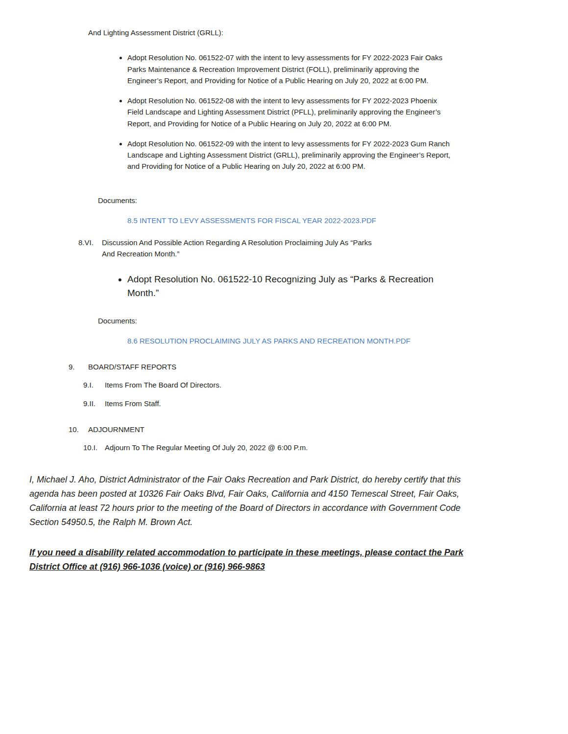And Lighting Assessment District (GRLL):
Adopt Resolution No. 061522-07 with the intent to levy assessments for FY 2022-2023 Fair Oaks Parks Maintenance & Recreation Improvement District (FOLL), preliminarily approving the Engineer’s Report, and Providing for Notice of a Public Hearing on July 20, 2022 at 6:00 PM.
Adopt Resolution No. 061522-08 with the intent to levy assessments for FY 2022-2023 Phoenix Field Landscape and Lighting Assessment District (PFLL), preliminarily approving the Engineer’s Report, and Providing for Notice of a Public Hearing on July 20, 2022 at 6:00 PM.
Adopt Resolution No. 061522-09 with the intent to levy assessments for FY 2022-2023 Gum Ranch Landscape and Lighting Assessment District (GRLL), preliminarily approving the Engineer’s Report, and Providing for Notice of a Public Hearing on July 20, 2022 at 6:00 PM.
Documents:
8.5 INTENT TO LEVY ASSESSMENTS FOR FISCAL YEAR 2022-2023.PDF
8.VI. Discussion And Possible Action Regarding A Resolution Proclaiming July As “Parks
And Recreation Month.”
Adopt Resolution No. 061522-10 Recognizing July as “Parks & Recreation Month.”
Documents:
8.6 RESOLUTION PROCLAIMING JULY AS PARKS AND RECREATION MONTH.PDF
9. BOARD/STAFF REPORTS
9.I. Items From The Board Of Directors.
9.II. Items From Staff.
10. ADJOURNMENT
10.I. Adjourn To The Regular Meeting Of July 20, 2022 @ 6:00 P.m.
I, Michael J. Aho, District Administrator of the Fair Oaks Recreation and Park District, do hereby certify that this agenda has been posted at 10326 Fair Oaks Blvd, Fair Oaks, California and 4150 Temescal Street, Fair Oaks, California at least 72 hours prior to the meeting of the Board of Directors in accordance with Government Code Section 54950.5, the Ralph M. Brown Act.
If you need a disability related accommodation to participate in these meetings, please contact the Park District Office at (916) 966-1036 (voice) or (916) 966-9863